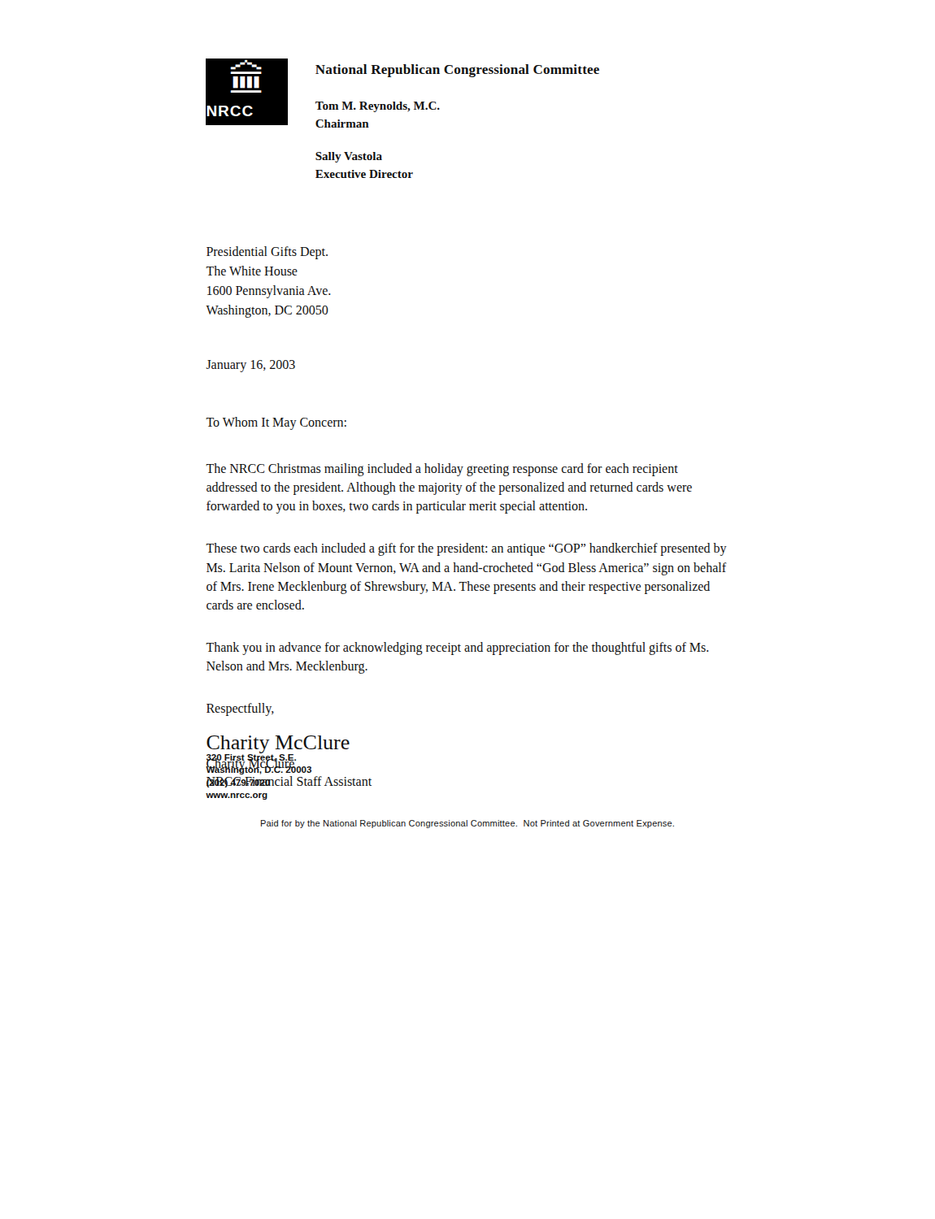🏛
NRCC
National Republican Congressional Committee
Tom M. Reynolds, M.C. Chairman
Sally Vastola Executive Director
Presidential Gifts Dept.
The White House
1600 Pennsylvania Ave.
Washington, DC 20050
January 16, 2003
To Whom It May Concern:
The NRCC Christmas mailing included a holiday greeting response card for each recipient addressed to the president. Although the majority of the personalized and returned cards were forwarded to you in boxes, two cards in particular merit special attention.
These two cards each included a gift for the president: an antique “GOP” handkerchief presented by Ms. Larita Nelson of Mount Vernon, WA and a hand-crocheted “God Bless America” sign on behalf of Mrs. Irene Mecklenburg of Shrewsbury, MA. These presents and their respective personalized cards are enclosed.
Thank you in advance for acknowledging receipt and appreciation for the thoughtful gifts of Ms. Nelson and Mrs. Mecklenburg.
Respectfully,
Charity McClure
Charity McClure
NRCC Financial Staff Assistant
320 First Street, S.E.
Washington, D.C. 20003
(202) 479-7020
www.nrcc.org
Paid for by the National Republican Congressional Committee. Not Printed at Government Expense.